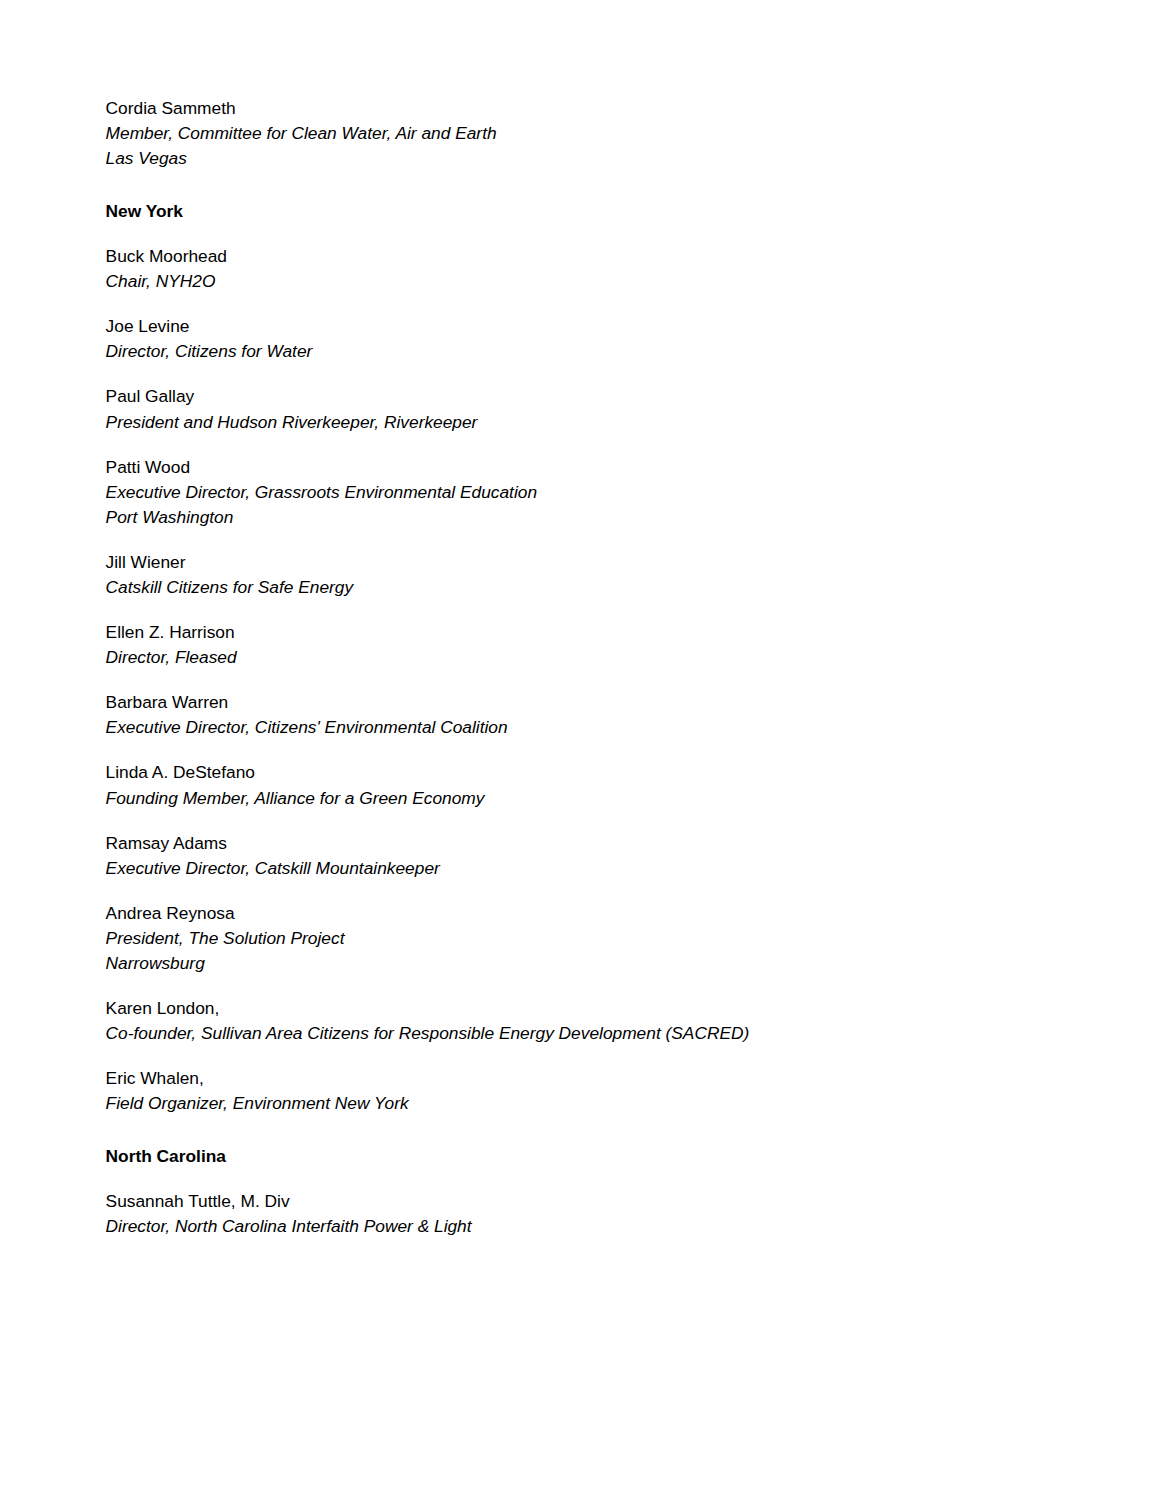Cordia Sammeth Member, Committee for Clean Water, Air and Earth Las Vegas
New York
Buck Moorhead Chair, NYH2O
Joe Levine Director, Citizens for Water
Paul Gallay President and Hudson Riverkeeper, Riverkeeper
Patti Wood Executive Director, Grassroots Environmental Education Port Washington
Jill Wiener Catskill Citizens for Safe Energy
Ellen Z. Harrison Director, Fleased
Barbara Warren Executive Director, Citizens' Environmental Coalition
Linda A. DeStefano Founding Member, Alliance for a Green Economy
Ramsay Adams Executive Director, Catskill Mountainkeeper
Andrea Reynosa President, The Solution Project Narrowsburg
Karen London, Co-founder, Sullivan Area Citizens for Responsible Energy Development (SACRED)
Eric Whalen, Field Organizer, Environment New York
North Carolina
Susannah Tuttle, M. Div Director, North Carolina Interfaith Power & Light